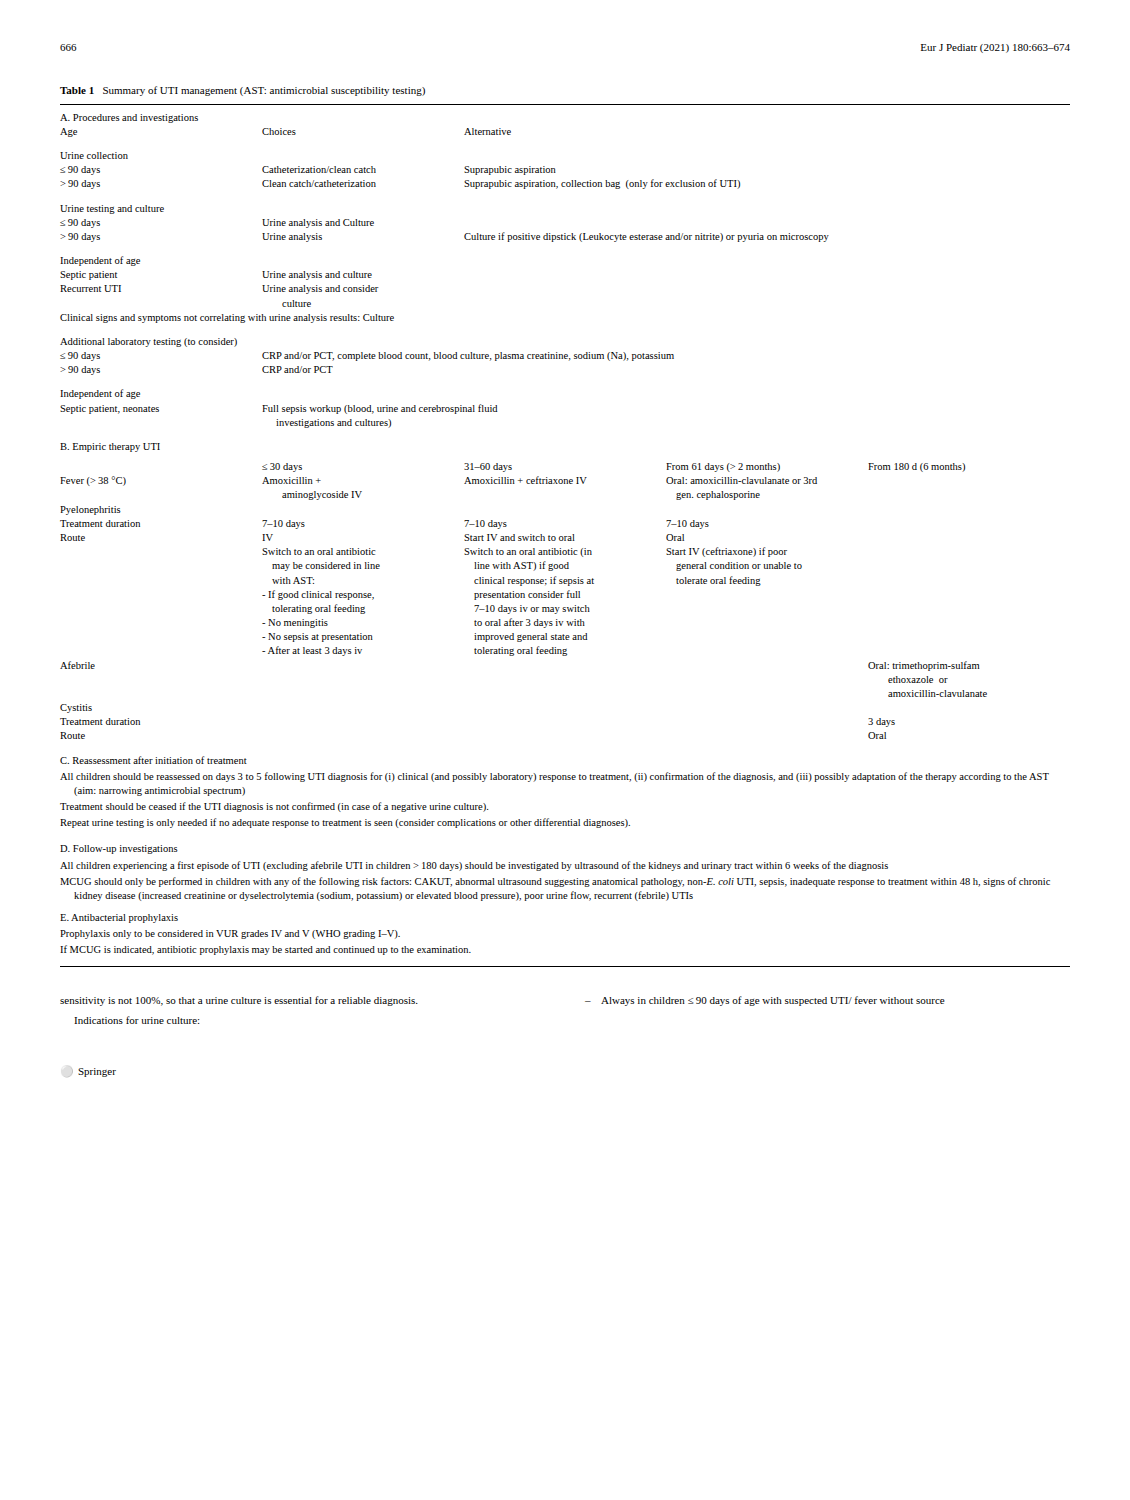666
Eur J Pediatr (2021) 180:663–674
Table 1 Summary of UTI management (AST: antimicrobial susceptibility testing)
| A. Procedures and investigations |
| Age | Choices | Alternative |
| Urine collection | | |
| ≤ 90 days | Catheterization/clean catch | Suprapubic aspiration |
| > 90 days | Clean catch/catheterization | Suprapubic aspiration, collection bag (only for exclusion of UTI) |
| Urine testing and culture | | |
| ≤ 90 days | Urine analysis and Culture | |
| > 90 days | Urine analysis | Culture if positive dipstick (Leukocyte esterase and/or nitrite) or pyuria on microscopy |
| Independent of age | | |
| Septic patient | Urine analysis and culture | |
| Recurrent UTI | Urine analysis and consider culture | |
| Clinical signs and symptoms not correlating with urine analysis results: Culture |
| Additional laboratory testing (to consider) |
| ≤ 90 days | CRP and/or PCT, complete blood count, blood culture, plasma creatinine, sodium (Na), potassium |
| > 90 days | CRP and/or PCT |
| Independent of age |
| Septic patient, neonates | Full sepsis workup (blood, urine and cerebrospinal fluid investigations and cultures) |
| B. Empiric therapy UTI |
| | ≤ 30 days | 31–60 days | From 61 days (> 2 months) | From 180 d (6 months) |
| Fever (> 38 °C) | Amoxicillin + aminoglycoside IV | Amoxicillin + ceftriaxone IV | Oral: amoxicillin-clavulanate or 3rd gen. cephalosporine | |
| Pyelonephritis | | | | |
| Treatment duration | 7–10 days | 7–10 days | 7–10 days | |
| Route | IV | Start IV and switch to oral | Oral | |
| | Switch to an oral antibiotic may be considered in line with AST: - If good clinical response, tolerating oral feeding - No meningitis - No sepsis at presentation - After at least 3 days iv | Switch to an oral antibiotic (in line with AST) if good clinical response; if sepsis at presentation consider full 7–10 days iv or may switch to oral after 3 days iv with improved general state and tolerating oral feeding | Start IV (ceftriaxone) if poor general condition or unable to tolerate oral feeding | |
| Afebrile | | | | Oral: trimethoprim-sulfam ethoxazole or amoxicillin-clavulanate |
| Cystitis | | | | |
| Treatment duration | | | | 3 days |
| Route | | | | Oral |
| C. Reassessment after initiation of treatment All children should be reassessed on days 3 to 5 following UTI diagnosis for (i) clinical (and possibly laboratory) response to treatment, (ii) confirmation of the diagnosis, and (iii) possibly adaptation of the therapy according to the AST (aim: narrowing antimicrobial spectrum) Treatment should be ceased if the UTI diagnosis is not confirmed (in case of a negative urine culture). Repeat urine testing is only needed if no adequate response to treatment is seen (consider complications or other differential diagnoses). |
| D. Follow-up investigations All children experiencing a first episode of UTI (excluding afebrile UTI in children > 180 days) should be investigated by ultrasound of the kidneys and urinary tract within 6 weeks of the diagnosis MCUG should only be performed in children with any of the following risk factors: CAKUT, abnormal ultrasound suggesting anatomical pathology, non- E. coli UTI, sepsis, inadequate response to treatment within 48 h, signs of chronic kidney disease (increased creatinine or dyselectrolytemia (sodium, potassium) or elevated blood pressure), poor urine flow, recurrent (febrile) UTIs |
| E. Antibacterial prophylaxis Prophylaxis only to be considered in VUR grades IV and V (WHO grading I–V). If MCUG is indicated, antibiotic prophylaxis may be started and continued up to the examination. |
sensitivity is not 100%, so that a urine culture is essential for a reliable diagnosis.
Indications for urine culture:
–
Always in children ≤ 90 days of age with suspected UTI/ fever without source
⚪Springer